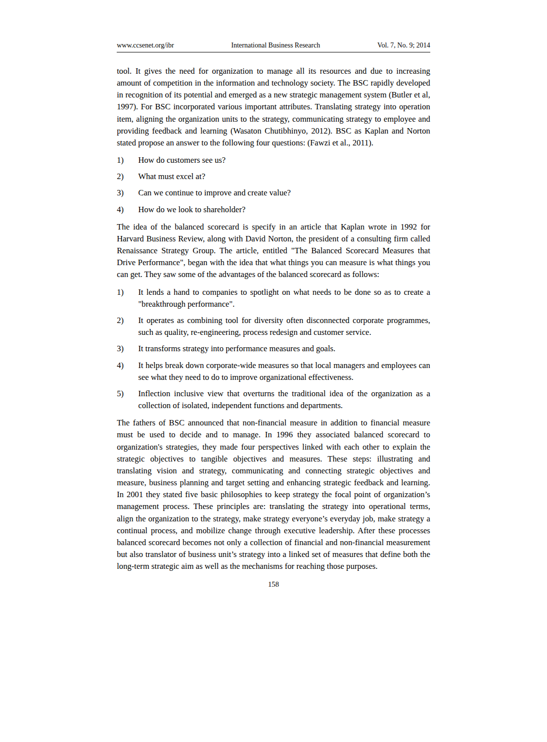www.ccsenet.org/ibr International Business Research Vol. 7, No. 9; 2014
tool. It gives the need for organization to manage all its resources and due to increasing amount of competition in the information and technology society. The BSC rapidly developed in recognition of its potential and emerged as a new strategic management system (Butler et al, 1997). For BSC incorporated various important attributes. Translating strategy into operation item, aligning the organization units to the strategy, communicating strategy to employee and providing feedback and learning (Wasaton Chutibhinyo, 2012). BSC as Kaplan and Norton stated propose an answer to the following four questions: (Fawzi et al., 2011).
1) How do customers see us?
2) What must excel at?
3) Can we continue to improve and create value?
4) How do we look to shareholder?
The idea of the balanced scorecard is specify in an article that Kaplan wrote in 1992 for Harvard Business Review, along with David Norton, the president of a consulting firm called Renaissance Strategy Group. The article, entitled "The Balanced Scorecard Measures that Drive Performance", began with the idea that what things you can measure is what things you can get. They saw some of the advantages of the balanced scorecard as follows:
1) It lends a hand to companies to spotlight on what needs to be done so as to create a "breakthrough performance".
2) It operates as combining tool for diversity often disconnected corporate programmes, such as quality, re-engineering, process redesign and customer service.
3) It transforms strategy into performance measures and goals.
4) It helps break down corporate-wide measures so that local managers and employees can see what they need to do to improve organizational effectiveness.
5) Inflection inclusive view that overturns the traditional idea of the organization as a collection of isolated, independent functions and departments.
The fathers of BSC announced that non-financial measure in addition to financial measure must be used to decide and to manage. In 1996 they associated balanced scorecard to organization's strategies, they made four perspectives linked with each other to explain the strategic objectives to tangible objectives and measures. These steps: illustrating and translating vision and strategy, communicating and connecting strategic objectives and measure, business planning and target setting and enhancing strategic feedback and learning. In 2001 they stated five basic philosophies to keep strategy the focal point of organization’s management process. These principles are: translating the strategy into operational terms, align the organization to the strategy, make strategy everyone’s everyday job, make strategy a continual process, and mobilize change through executive leadership. After these processes balanced scorecard becomes not only a collection of financial and non-financial measurement but also translator of business unit’s strategy into a linked set of measures that define both the long-term strategic aim as well as the mechanisms for reaching those purposes.
158